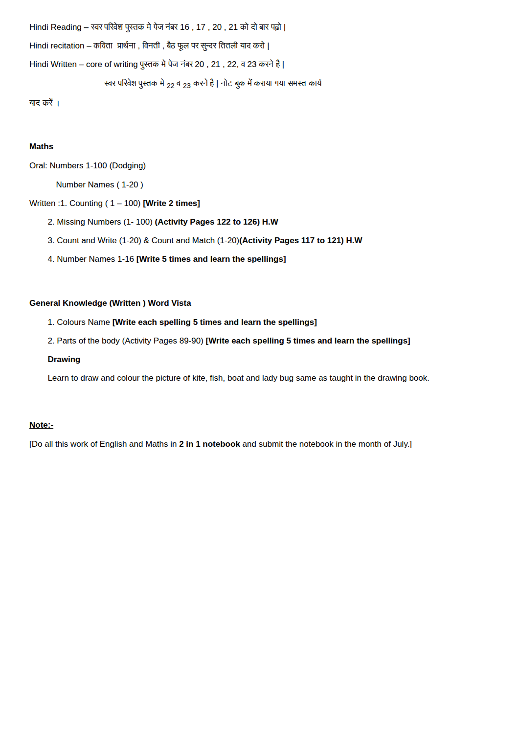Hindi Reading – स्वर परिवेश पुस्तक मे पेज नंबर 16 , 17 , 20 , 21 को दो बार पढ़ो |
Hindi recitation – कविता प्रार्थना , विनती , बैठ फूल पर सुन्दर तितली याद करो |
Hindi Written – core of writing पुस्तक मे पेज नंबर 20 , 21 , 22, व 23 करने है |
स्वर परिवेश पुस्तक मे 22 व 23 करने है | नोट बुक में कराया गया समस्त कार्य
याद करें ।
Maths
Oral: Numbers 1-100 (Dodging)
Number Names ( 1-20 )
Written :1. Counting ( 1 – 100) [Write 2 times]
2. Missing Numbers (1- 100) (Activity Pages 122 to 126) H.W
3. Count and Write (1-20) & Count and Match (1-20)(Activity Pages 117 to 121) H.W
4. Number Names 1-16 [Write 5 times and learn the spellings]
General Knowledge (Written ) Word Vista
1. Colours Name [Write each spelling 5 times and learn the spellings]
2. Parts of the body (Activity Pages 89-90) [Write each spelling 5 times and learn the spellings]
Drawing
Learn to draw and colour the picture of kite, fish, boat and lady bug same as taught in the drawing book.
Note:-
[Do all this work of English and Maths in 2 in 1 notebook and submit the notebook in the month of July.]